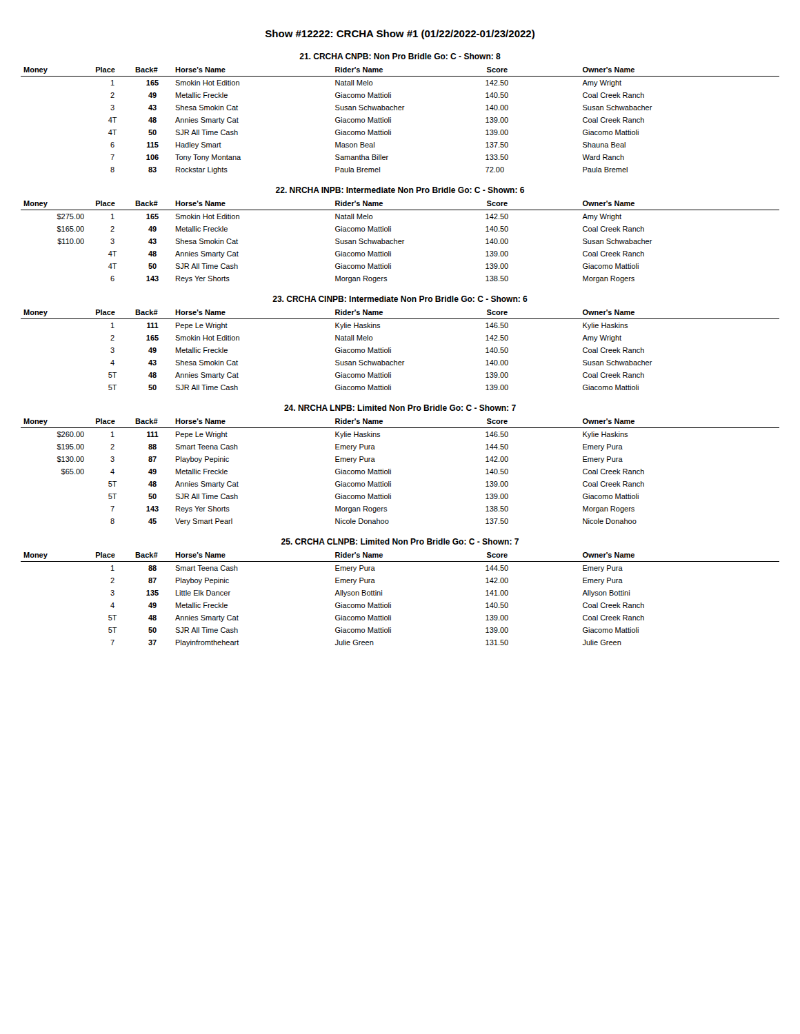Show #12222: CRCHA Show #1 (01/22/2022-01/23/2022)
21. CRCHA CNPB: Non Pro Bridle Go: C - Shown: 8
| Money | Place | Back# | Horse's Name | Rider's Name | Score | Owner's Name |
| --- | --- | --- | --- | --- | --- | --- |
| | 1 | 165 | Smokin Hot Edition | Natall Melo | 142.50 | Amy Wright |
| | 2 | 49 | Metallic Freckle | Giacomo Mattioli | 140.50 | Coal Creek Ranch |
| | 3 | 43 | Shesa Smokin Cat | Susan Schwabacher | 140.00 | Susan Schwabacher |
| | 4T | 48 | Annies Smarty Cat | Giacomo Mattioli | 139.00 | Coal Creek Ranch |
| | 4T | 50 | SJR All Time Cash | Giacomo Mattioli | 139.00 | Giacomo Mattioli |
| | 6 | 115 | Hadley Smart | Mason Beal | 137.50 | Shauna Beal |
| | 7 | 106 | Tony Tony Montana | Samantha Biller | 133.50 | Ward Ranch |
| | 8 | 83 | Rockstar Lights | Paula Bremel | 72.00 | Paula Bremel |
22. NRCHA INPB: Intermediate Non Pro Bridle Go: C - Shown: 6
| Money | Place | Back# | Horse's Name | Rider's Name | Score | Owner's Name |
| --- | --- | --- | --- | --- | --- | --- |
| $275.00 | 1 | 165 | Smokin Hot Edition | Natall Melo | 142.50 | Amy Wright |
| $165.00 | 2 | 49 | Metallic Freckle | Giacomo Mattioli | 140.50 | Coal Creek Ranch |
| $110.00 | 3 | 43 | Shesa Smokin Cat | Susan Schwabacher | 140.00 | Susan Schwabacher |
| | 4T | 48 | Annies Smarty Cat | Giacomo Mattioli | 139.00 | Coal Creek Ranch |
| | 4T | 50 | SJR All Time Cash | Giacomo Mattioli | 139.00 | Giacomo Mattioli |
| | 6 | 143 | Reys Yer Shorts | Morgan Rogers | 138.50 | Morgan Rogers |
23. CRCHA CINPB: Intermediate Non Pro Bridle Go: C - Shown: 6
| Money | Place | Back# | Horse's Name | Rider's Name | Score | Owner's Name |
| --- | --- | --- | --- | --- | --- | --- |
| | 1 | 111 | Pepe Le Wright | Kylie Haskins | 146.50 | Kylie Haskins |
| | 2 | 165 | Smokin Hot Edition | Natall Melo | 142.50 | Amy Wright |
| | 3 | 49 | Metallic Freckle | Giacomo Mattioli | 140.50 | Coal Creek Ranch |
| | 4 | 43 | Shesa Smokin Cat | Susan Schwabacher | 140.00 | Susan Schwabacher |
| | 5T | 48 | Annies Smarty Cat | Giacomo Mattioli | 139.00 | Coal Creek Ranch |
| | 5T | 50 | SJR All Time Cash | Giacomo Mattioli | 139.00 | Giacomo Mattioli |
24. NRCHA LNPB: Limited Non Pro Bridle Go: C - Shown: 7
| Money | Place | Back# | Horse's Name | Rider's Name | Score | Owner's Name |
| --- | --- | --- | --- | --- | --- | --- |
| $260.00 | 1 | 111 | Pepe Le Wright | Kylie Haskins | 146.50 | Kylie Haskins |
| $195.00 | 2 | 88 | Smart Teena Cash | Emery Pura | 144.50 | Emery Pura |
| $130.00 | 3 | 87 | Playboy Pepinic | Emery Pura | 142.00 | Emery Pura |
| $65.00 | 4 | 49 | Metallic Freckle | Giacomo Mattioli | 140.50 | Coal Creek Ranch |
| | 5T | 48 | Annies Smarty Cat | Giacomo Mattioli | 139.00 | Coal Creek Ranch |
| | 5T | 50 | SJR All Time Cash | Giacomo Mattioli | 139.00 | Giacomo Mattioli |
| | 7 | 143 | Reys Yer Shorts | Morgan Rogers | 138.50 | Morgan Rogers |
| | 8 | 45 | Very Smart Pearl | Nicole Donahoo | 137.50 | Nicole Donahoo |
25. CRCHA CLNPB: Limited Non Pro Bridle Go: C - Shown: 7
| Money | Place | Back# | Horse's Name | Rider's Name | Score | Owner's Name |
| --- | --- | --- | --- | --- | --- | --- |
| | 1 | 88 | Smart Teena Cash | Emery Pura | 144.50 | Emery Pura |
| | 2 | 87 | Playboy Pepinic | Emery Pura | 142.00 | Emery Pura |
| | 3 | 135 | Little Elk Dancer | Allyson Bottini | 141.00 | Allyson Bottini |
| | 4 | 49 | Metallic Freckle | Giacomo Mattioli | 140.50 | Coal Creek Ranch |
| | 5T | 48 | Annies Smarty Cat | Giacomo Mattioli | 139.00 | Coal Creek Ranch |
| | 5T | 50 | SJR All Time Cash | Giacomo Mattioli | 139.00 | Giacomo Mattioli |
| | 7 | 37 | Playinfromtheheart | Julie Green | 131.50 | Julie Green |